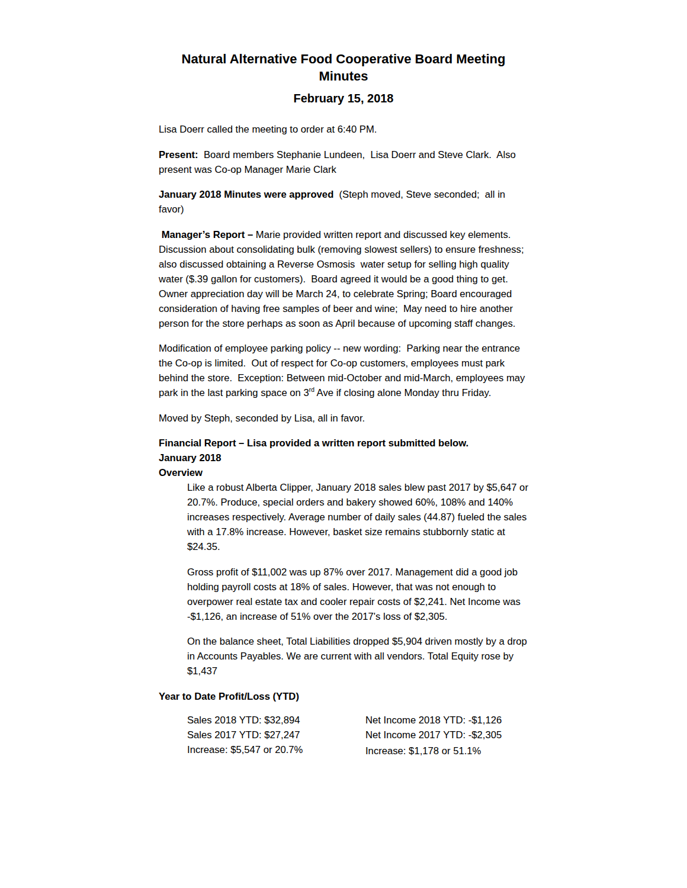Natural Alternative Food Cooperative Board Meeting Minutes
February 15, 2018
Lisa Doerr called the meeting to order at 6:40 PM.
Present: Board members Stephanie Lundeen, Lisa Doerr and Steve Clark. Also present was Co-op Manager Marie Clark
January 2018 Minutes were approved (Steph moved, Steve seconded; all in favor)
Manager’s Report – Marie provided written report and discussed key elements. Discussion about consolidating bulk (removing slowest sellers) to ensure freshness; also discussed obtaining a Reverse Osmosis water setup for selling high quality water ($.39 gallon for customers). Board agreed it would be a good thing to get. Owner appreciation day will be March 24, to celebrate Spring; Board encouraged consideration of having free samples of beer and wine; May need to hire another person for the store perhaps as soon as April because of upcoming staff changes.
Modification of employee parking policy -- new wording: Parking near the entrance the Co-op is limited. Out of respect for Co-op customers, employees must park behind the store. Exception: Between mid-October and mid-March, employees may park in the last parking space on 3rd Ave if closing alone Monday thru Friday.
Moved by Steph, seconded by Lisa, all in favor.
Financial Report – Lisa provided a written report submitted below.
January 2018
Overview
Like a robust Alberta Clipper, January 2018 sales blew past 2017 by $5,647 or 20.7%. Produce, special orders and bakery showed 60%, 108% and 140% increases respectively. Average number of daily sales (44.87) fueled the sales with a 17.8% increase. However, basket size remains stubbornly static at $24.35.
Gross profit of $11,002 was up 87% over 2017. Management did a good job holding payroll costs at 18% of sales. However, that was not enough to overpower real estate tax and cooler repair costs of $2,241. Net Income was -$1,126, an increase of 51% over the 2017's loss of $2,305.
On the balance sheet, Total Liabilities dropped $5,904 driven mostly by a drop in Accounts Payables. We are current with all vendors. Total Equity rose by $1,437
Year to Date Profit/Loss (YTD)
Sales 2018 YTD: $32,894
Sales 2017 YTD: $27,247
Increase: $5,547 or 20.7%
Net Income 2018 YTD: -$1,126
Net Income 2017 YTD: -$2,305
Increase: $1,178 or 51.1%